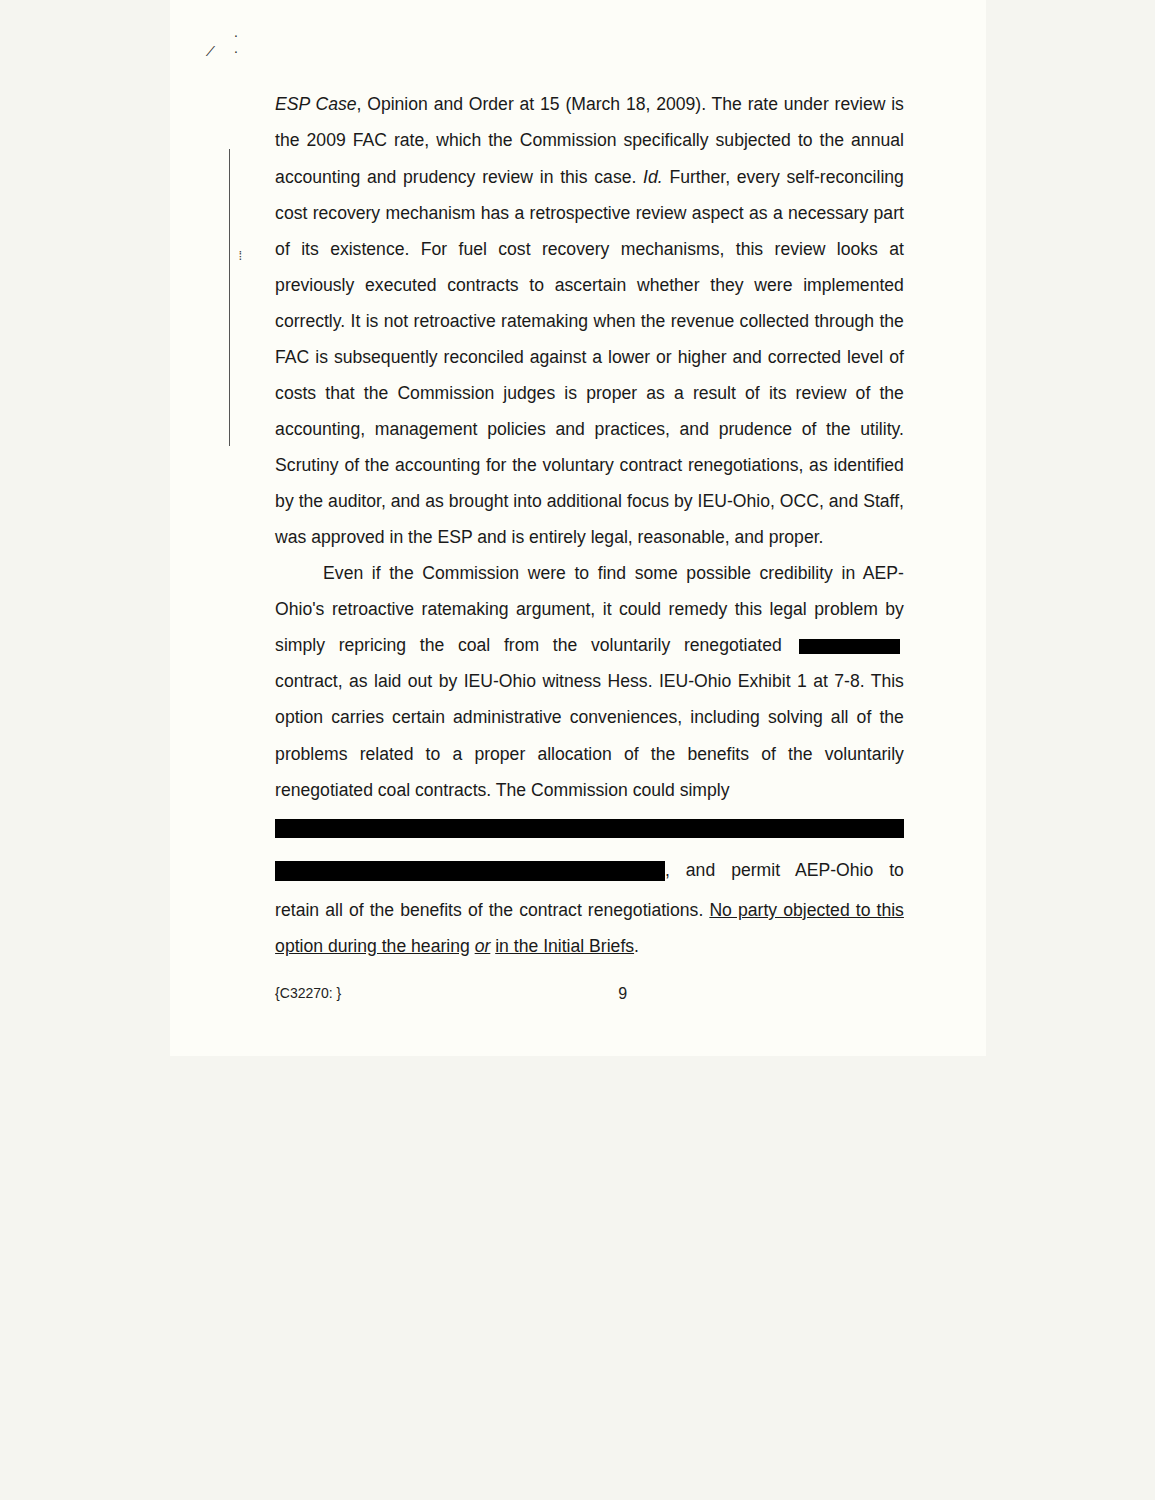⁄·
·
⁞
ESP Case, Opinion and Order at 15 (March 18, 2009). The rate under review is the 2009 FAC rate, which the Commission specifically subjected to the annual accounting and prudency review in this case. Id. Further, every self-reconciling cost recovery mechanism has a retrospective review aspect as a necessary part of its existence. For fuel cost recovery mechanisms, this review looks at previously executed contracts to ascertain whether they were implemented correctly. It is not retroactive ratemaking when the revenue collected through the FAC is subsequently reconciled against a lower or higher and corrected level of costs that the Commission judges is proper as a result of its review of the accounting, management policies and practices, and prudence of the utility. Scrutiny of the accounting for the voluntary contract renegotiations, as identified by the auditor, and as brought into additional focus by IEU-Ohio, OCC, and Staff, was approved in the ESP and is entirely legal, reasonable, and proper.
Even if the Commission were to find some possible credibility in AEP-Ohio's retroactive ratemaking argument, it could remedy this legal problem by simply repricing the coal from the voluntarily renegotiated contract, as laid out by IEU-Ohio witness Hess. IEU-Ohio Exhibit 1 at 7-8. This option carries certain administrative conveniences, including solving all of the problems related to a proper allocation of the benefits of the voluntarily renegotiated coal contracts. The Commission could simply
, and permit AEP-Ohio to retain all of the benefits of the contract renegotiations. No party objected to this option during the hearing or in the Initial Briefs.
{C32270: }
9